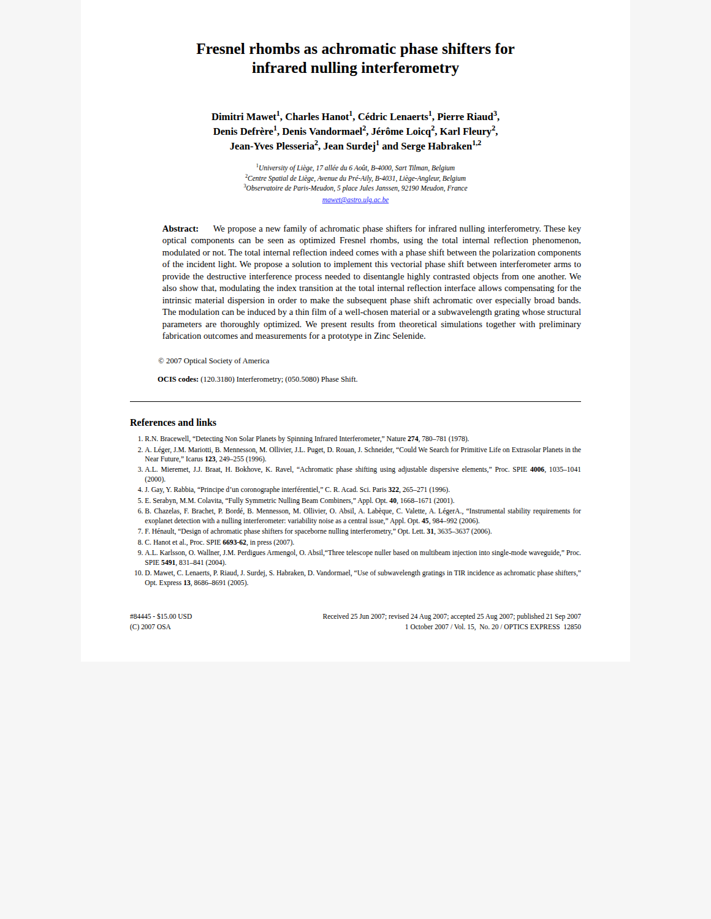Fresnel rhombs as achromatic phase shifters for infrared nulling interferometry
Dimitri Mawet1, Charles Hanot1, Cédric Lenaerts1, Pierre Riaud3,
Denis Defrère1, Denis Vandormael2, Jérôme Loicq2, Karl Fleury2,
Jean-Yves Plesseria2, Jean Surdej1 and Serge Habraken1,2
1University of Liège, 17 allée du 6 Août, B-4000, Sart Tilman, Belgium
2Centre Spatial de Liège, Avenue du Pré-Aily, B-4031, Liège-Angleur, Belgium
3Observatoire de Paris-Meudon, 5 place Jules Janssen, 92190 Meudon, France
mawet@astro.ulg.ac.be
Abstract: We propose a new family of achromatic phase shifters for infrared nulling interferometry. These key optical components can be seen as optimized Fresnel rhombs, using the total internal reflection phenomenon, modulated or not. The total internal reflection indeed comes with a phase shift between the polarization components of the incident light. We propose a solution to implement this vectorial phase shift between interferometer arms to provide the destructive interference process needed to disentangle highly contrasted objects from one another. We also show that, modulating the index transition at the total internal reflection interface allows compensating for the intrinsic material dispersion in order to make the subsequent phase shift achromatic over especially broad bands. The modulation can be induced by a thin film of a well-chosen material or a subwavelength grating whose structural parameters are thoroughly optimized. We present results from theoretical simulations together with preliminary fabrication outcomes and measurements for a prototype in Zinc Selenide.
© 2007 Optical Society of America
OCIS codes: (120.3180) Interferometry; (050.5080) Phase Shift.
References and links
R.N. Bracewell, “Detecting Non Solar Planets by Spinning Infrared Interferometer,” Nature 274, 780–781 (1978).
A. Léger, J.M. Mariotti, B. Mennesson, M. Ollivier, J.L. Puget, D. Rouan, J. Schneider, “Could We Search for Primitive Life on Extrasolar Planets in the Near Future,” Icarus 123, 249–255 (1996).
A.L. Mieremet, J.J. Braat, H. Bokhove, K. Ravel, “Achromatic phase shifting using adjustable dispersive elements,” Proc. SPIE 4006, 1035–1041 (2000).
J. Gay, Y. Rabbia, “Principe d’un coronographe interférentiel,” C. R. Acad. Sci. Paris 322, 265–271 (1996).
E. Serabyn, M.M. Colavita, “Fully Symmetric Nulling Beam Combiners,” Appl. Opt. 40, 1668–1671 (2001).
B. Chazelas, F. Brachet, P. Bordé, B. Mennesson, M. Ollivier, O. Absil, A. Labèque, C. Valette, A. LégerA., “Instrumental stability requirements for exoplanet detection with a nulling interferometer: variability noise as a central issue,” Appl. Opt. 45, 984–992 (2006).
F. Hénault, “Design of achromatic phase shifters for spaceborne nulling interferometry,” Opt. Lett. 31, 3635–3637 (2006).
C. Hanot et al., Proc. SPIE 6693-62, in press (2007).
A.L. Karlsson, O. Wallner, J.M. Perdigues Armengol, O. Absil,“Three telescope nuller based on multibeam injection into single-mode waveguide,” Proc. SPIE 5491, 831–841 (2004).
D. Mawet, C. Lenaerts, P. Riaud, J. Surdej, S. Habraken, D. Vandormael, “Use of subwavelength gratings in TIR incidence as achromatic phase shifters,” Opt. Express 13, 8686–8691 (2005).
#84445 - $15.00 USD Received 25 Jun 2007; revised 24 Aug 2007; accepted 25 Aug 2007; published 21 Sep 2007
(C) 2007 OSA 1 October 2007 / Vol. 15, No. 20 / OPTICS EXPRESS 12850